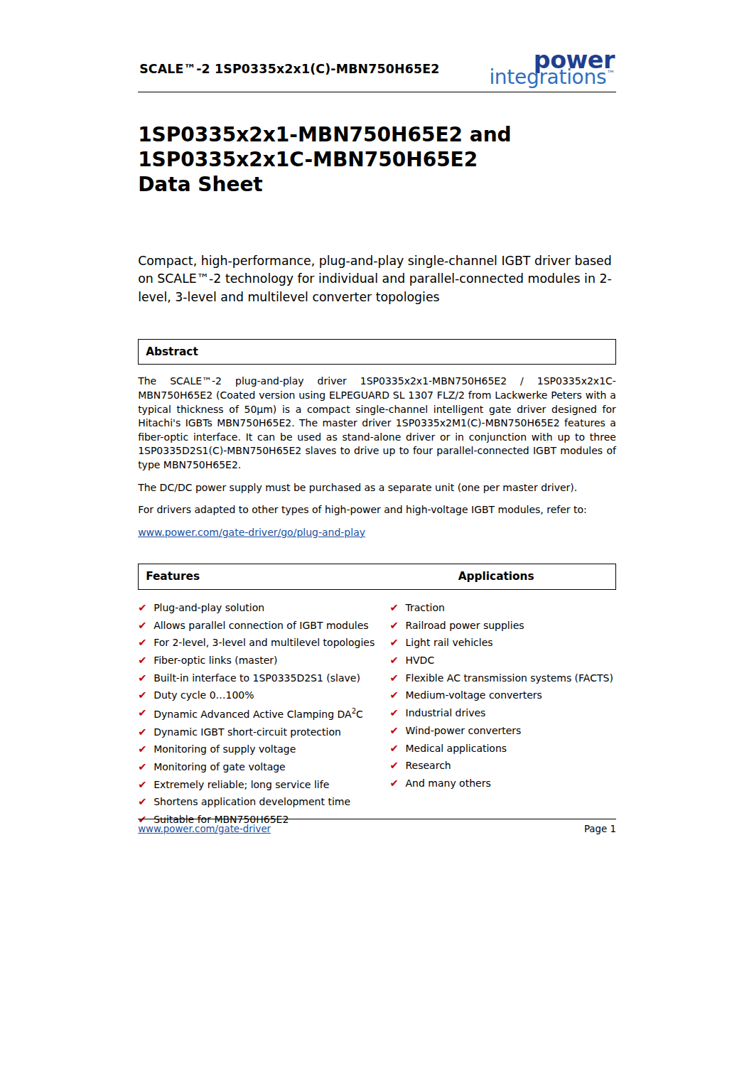SCALE™-2 1SP0335x2x1(C)-MBN750H65E2
power integrations™
1SP0335x2x1-MBN750H65E2 and 1SP0335x2x1C-MBN750H65E2 Data Sheet
Compact, high-performance, plug-and-play single-channel IGBT driver based on SCALE™-2 technology for individual and parallel-connected modules in 2-level, 3-level and multilevel converter topologies
Abstract
The SCALE™-2 plug-and-play driver 1SP0335x2x1-MBN750H65E2 / 1SP0335x2x1C-MBN750H65E2 (Coated version using ELPEGUARD SL 1307 FLZ/2 from Lackwerke Peters with a typical thickness of 50µm) is a compact single-channel intelligent gate driver designed for Hitachi's IGBTs MBN750H65E2. The master driver 1SP0335x2M1(C)-MBN750H65E2 features a fiber-optic interface. It can be used as stand-alone driver or in conjunction with up to three 1SP0335D2S1(C)-MBN750H65E2 slaves to drive up to four parallel-connected IGBT modules of type MBN750H65E2.
The DC/DC power supply must be purchased as a separate unit (one per master driver).
For drivers adapted to other types of high-power and high-voltage IGBT modules, refer to:
www.power.com/gate-driver/go/plug-and-play
Features
Applications
Plug-and-play solution
Allows parallel connection of IGBT modules
For 2-level, 3-level and multilevel topologies
Fiber-optic links (master)
Built-in interface to 1SP0335D2S1 (slave)
Duty cycle 0…100%
Dynamic Advanced Active Clamping DA2C
Dynamic IGBT short-circuit protection
Monitoring of supply voltage
Monitoring of gate voltage
Extremely reliable; long service life
Shortens application development time
Suitable for MBN750H65E2
Traction
Railroad power supplies
Light rail vehicles
HVDC
Flexible AC transmission systems (FACTS)
Medium-voltage converters
Industrial drives
Wind-power converters
Medical applications
Research
And many others
www.power.com/gate-driver Page 1